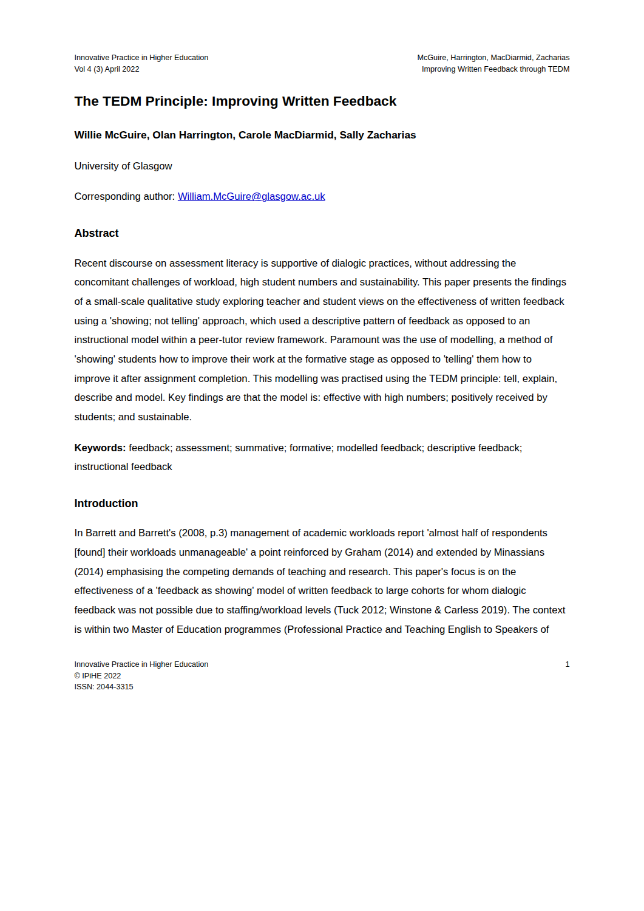Innovative Practice in Higher Education
Vol 4 (3) April 2022
McGuire, Harrington, MacDiarmid, Zacharias
Improving Written Feedback through TEDM
The TEDM Principle: Improving Written Feedback
Willie McGuire, Olan Harrington, Carole MacDiarmid, Sally Zacharias
University of Glasgow
Corresponding author: William.McGuire@glasgow.ac.uk
Abstract
Recent discourse on assessment literacy is supportive of dialogic practices, without addressing the concomitant challenges of workload, high student numbers and sustainability. This paper presents the findings of a small-scale qualitative study exploring teacher and student views on the effectiveness of written feedback using a 'showing; not telling' approach, which used a descriptive pattern of feedback as opposed to an instructional model within a peer-tutor review framework. Paramount was the use of modelling, a method of 'showing' students how to improve their work at the formative stage as opposed to 'telling' them how to improve it after assignment completion. This modelling was practised using the TEDM principle: tell, explain, describe and model. Key findings are that the model is: effective with high numbers; positively received by students; and sustainable.
Keywords: feedback; assessment; summative; formative; modelled feedback; descriptive feedback; instructional feedback
Introduction
In Barrett and Barrett's (2008, p.3) management of academic workloads report 'almost half of respondents [found] their workloads unmanageable' a point reinforced by Graham (2014) and extended by Minassians (2014) emphasising the competing demands of teaching and research. This paper's focus is on the effectiveness of a 'feedback as showing' model of written feedback to large cohorts for whom dialogic feedback was not possible due to staffing/workload levels (Tuck 2012; Winstone & Carless 2019). The context is within two Master of Education programmes (Professional Practice and Teaching English to Speakers of
1 Innovative Practice in Higher Education
© IPiHE 2022
ISSN: 2044-3315